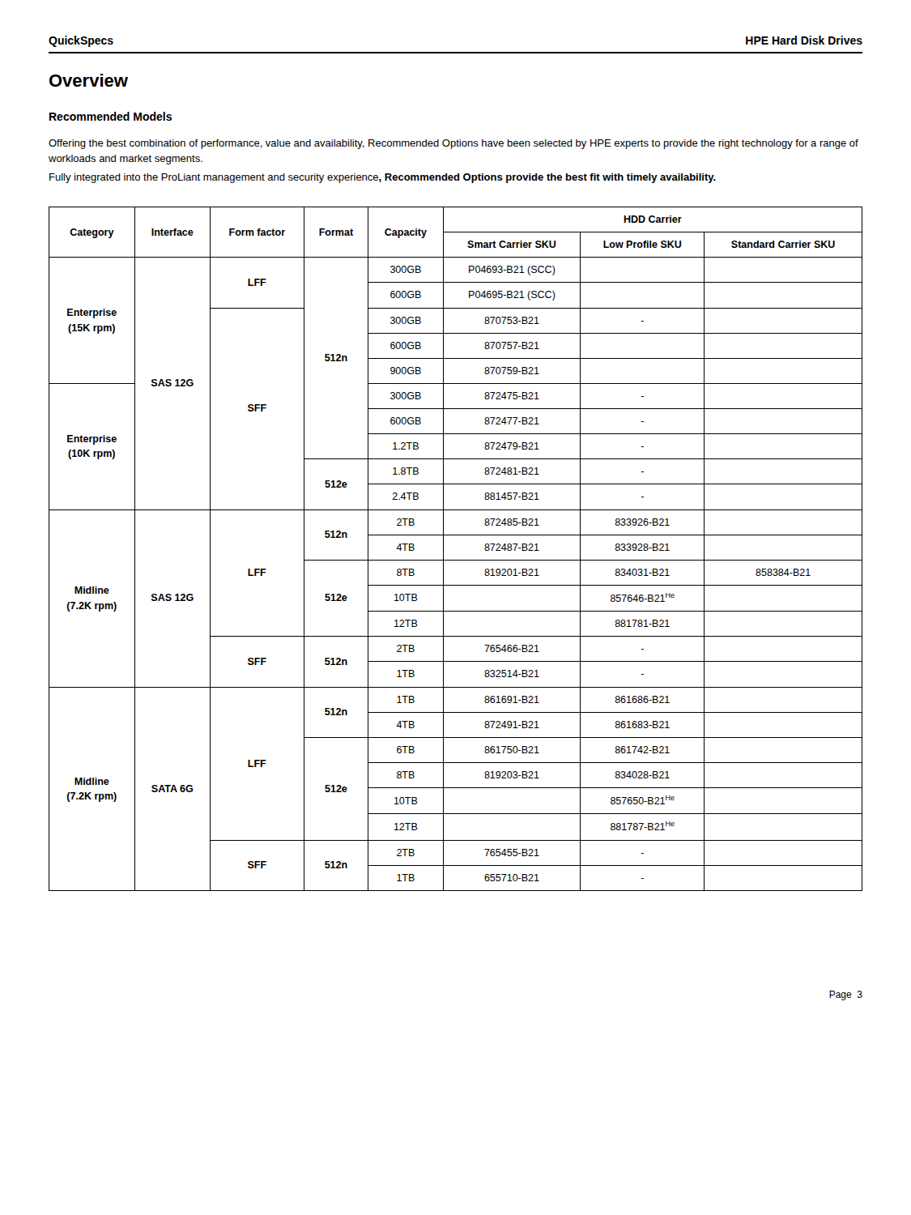QuickSpecs HPE Hard Disk Drives
Overview
Recommended Models
Offering the best combination of performance, value and availability, Recommended Options have been selected by HPE experts to provide the right technology for a range of workloads and market segments.
Fully integrated into the ProLiant management and security experience, Recommended Options provide the best fit with timely availability.
| Category | Interface | Form factor | Format | Capacity | HDD Carrier |
| --- | --- | --- | --- | --- | --- |
| Smart Carrier SKU | Low Profile SKU | Standard Carrier SKU |
| Enterprise (15K rpm) | SAS 12G | LFF | 512n | 300GB | P04693-B21 (SCC) | | |
| 600GB | P04695-B21 (SCC) | | |
| SFF | 300GB | 870753-B21 | - | |
| 600GB | 870757-B21 | | |
| 900GB | 870759-B21 | | |
| Enterprise (10K rpm) | 300GB | 872475-B21 | - | |
| 600GB | 872477-B21 | - | |
| 1.2TB | 872479-B21 | - | |
| 512e | 1.8TB | 872481-B21 | - | |
| 2.4TB | 881457-B21 | - | |
| Midline (7.2K rpm) | SAS 12G | LFF | 512n | 2TB | 872485-B21 | 833926-B21 | |
| 4TB | 872487-B21 | 833928-B21 | |
| 512e | 8TB | 819201-B21 | 834031-B21 | 858384-B21 |
| 10TB | | 857646-B21 He | |
| 12TB | | 881781-B21 | |
| SFF | 512n | 2TB | 765466-B21 | - | |
| 1TB | 832514-B21 | - | |
| Midline (7.2K rpm) | SATA 6G | LFF | 512n | 1TB | 861691-B21 | 861686-B21 | |
| 4TB | 872491-B21 | 861683-B21 | |
| 512e | 6TB | 861750-B21 | 861742-B21 | |
| 8TB | 819203-B21 | 834028-B21 | |
| 10TB | | 857650-B21 He | |
| 12TB | | 881787-B21 He | |
| SFF | 512n | 2TB | 765455-B21 | - | |
| 1TB | 655710-B21 | - | |
Page 3